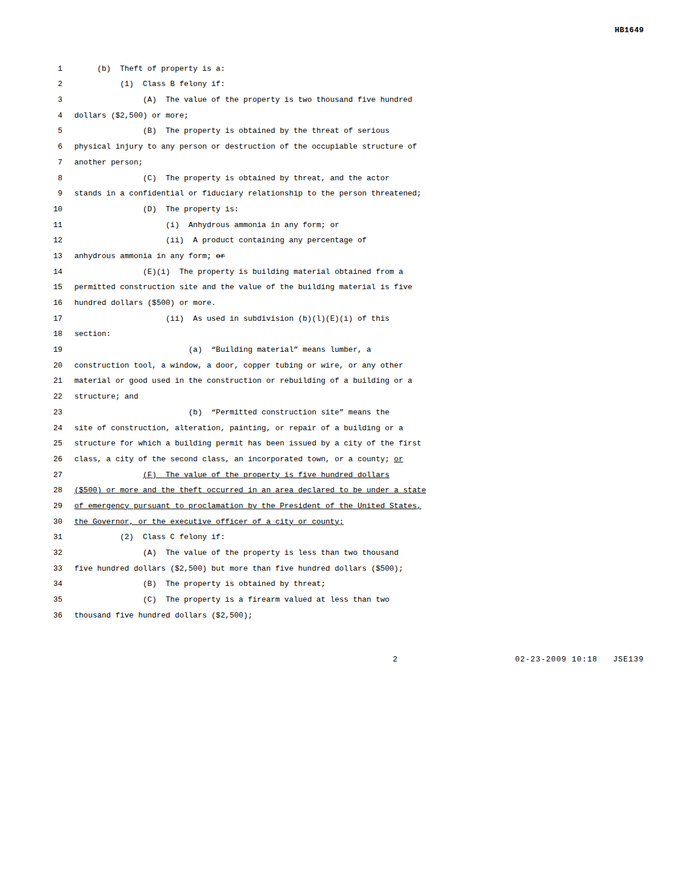HB1649
| 1 | (b) Theft of property is a: |
| 2 | (1) Class B felony if: |
| 3 | (A) The value of the property is two thousand five hundred |
| 4 | dollars ($2,500) or more; |
| 5 | (B) The property is obtained by the threat of serious |
| 6 | physical injury to any person or destruction of the occupiable structure of |
| 7 | another person; |
| 8 | (C) The property is obtained by threat, and the actor |
| 9 | stands in a confidential or fiduciary relationship to the person threatened; |
| 10 | (D) The property is: |
| 11 | (i) Anhydrous ammonia in any form; or |
| 12 | (ii) A product containing any percentage of |
| 13 | anhydrous ammonia in any form; or |
| 14 | (E)(i) The property is building material obtained from a |
| 15 | permitted construction site and the value of the building material is five |
| 16 | hundred dollars ($500) or more. |
| 17 | (ii) As used in subdivision (b)(l)(E)(i) of this |
| 18 | section: |
| 19 | (a) “Building material” means lumber, a |
| 20 | construction tool, a window, a door, copper tubing or wire, or any other |
| 21 | material or good used in the construction or rebuilding of a building or a |
| 22 | structure; and |
| 23 | (b) “Permitted construction site” means the |
| 24 | site of construction, alteration, painting, or repair of a building or a |
| 25 | structure for which a building permit has been issued by a city of the first |
| 26 | class, a city of the second class, an incorporated town, or a county; or |
| 27 | (F) The value of the property is five hundred dollars |
| 28 | ($500) or more and the theft occurred in an area declared to be under a state |
| 29 | of emergency pursuant to proclamation by the President of the United States, |
| 30 | the Governor, or the executive officer of a city or county; |
| 31 | (2) Class C felony if: |
| 32 | (A) The value of the property is less than two thousand |
| 33 | five hundred dollars ($2,500) but more than five hundred dollars ($500); |
| 34 | (B) The property is obtained by threat; |
| 35 | (C) The property is a firearm valued at less than two |
| 36 | thousand five hundred dollars ($2,500); |
2
02-23-2009 10:18 JSE139